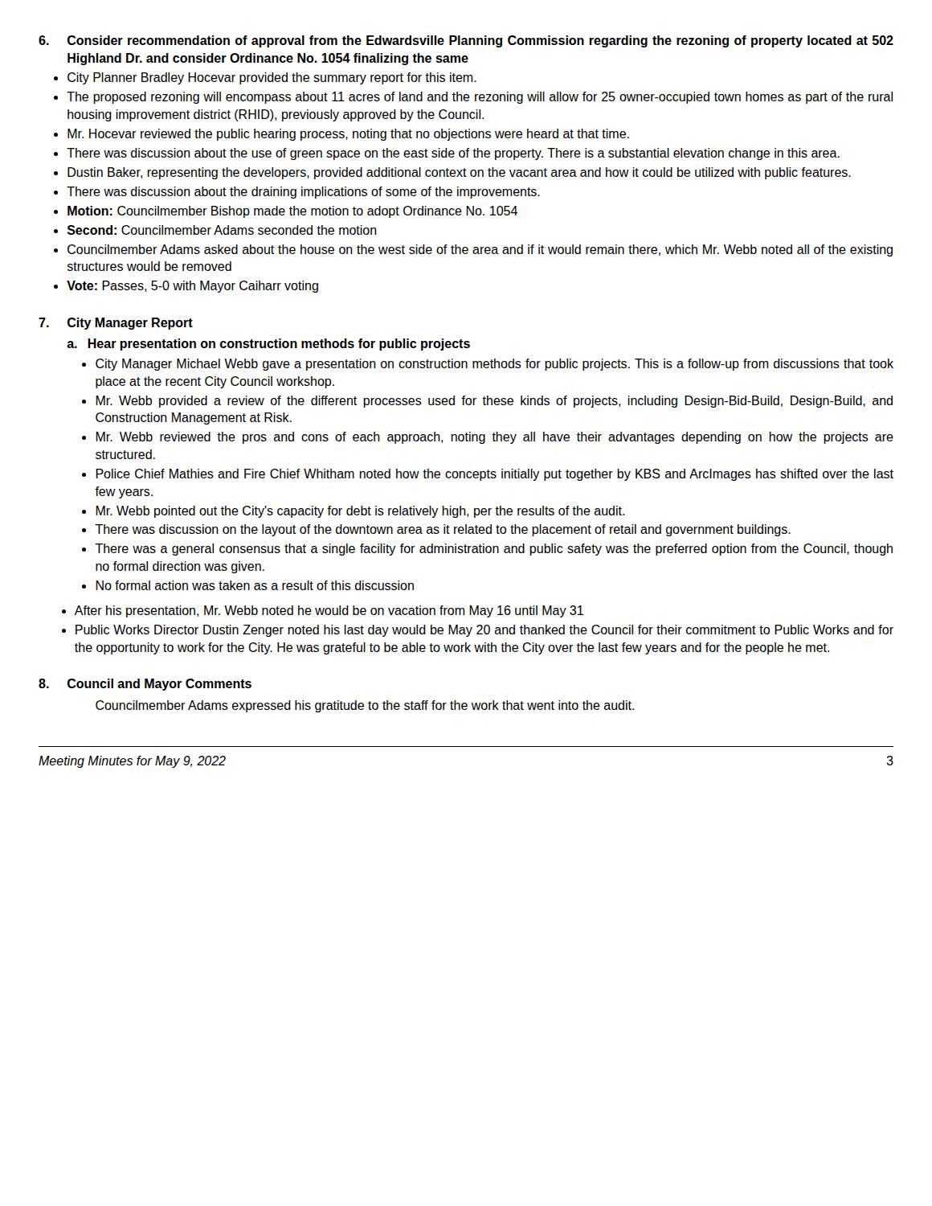6.
Consider recommendation of approval from the Edwardsville Planning Commission regarding the rezoning of property located at 502 Highland Dr. and consider Ordinance No. 1054 finalizing the same
City Planner Bradley Hocevar provided the summary report for this item.
The proposed rezoning will encompass about 11 acres of land and the rezoning will allow for 25 owner-occupied town homes as part of the rural housing improvement district (RHID), previously approved by the Council.
Mr. Hocevar reviewed the public hearing process, noting that no objections were heard at that time.
There was discussion about the use of green space on the east side of the property. There is a substantial elevation change in this area.
Dustin Baker, representing the developers, provided additional context on the vacant area and how it could be utilized with public features.
There was discussion about the draining implications of some of the improvements.
Motion: Councilmember Bishop made the motion to adopt Ordinance No. 1054
Second: Councilmember Adams seconded the motion
Councilmember Adams asked about the house on the west side of the area and if it would remain there, which Mr. Webb noted all of the existing structures would be removed
Vote: Passes, 5-0 with Mayor Caiharr voting
7.
City Manager Report
a.
Hear presentation on construction methods for public projects
City Manager Michael Webb gave a presentation on construction methods for public projects. This is a follow-up from discussions that took place at the recent City Council workshop.
Mr. Webb provided a review of the different processes used for these kinds of projects, including Design-Bid-Build, Design-Build, and Construction Management at Risk.
Mr. Webb reviewed the pros and cons of each approach, noting they all have their advantages depending on how the projects are structured.
Police Chief Mathies and Fire Chief Whitham noted how the concepts initially put together by KBS and ArcImages has shifted over the last few years.
Mr. Webb pointed out the City's capacity for debt is relatively high, per the results of the audit.
There was discussion on the layout of the downtown area as it related to the placement of retail and government buildings.
There was a general consensus that a single facility for administration and public safety was the preferred option from the Council, though no formal direction was given.
No formal action was taken as a result of this discussion
After his presentation, Mr. Webb noted he would be on vacation from May 16 until May 31
Public Works Director Dustin Zenger noted his last day would be May 20 and thanked the Council for their commitment to Public Works and for the opportunity to work for the City. He was grateful to be able to work with the City over the last few years and for the people he met.
8.
Council and Mayor Comments
Councilmember Adams expressed his gratitude to the staff for the work that went into the audit.
Meeting Minutes for May 9, 2022 3